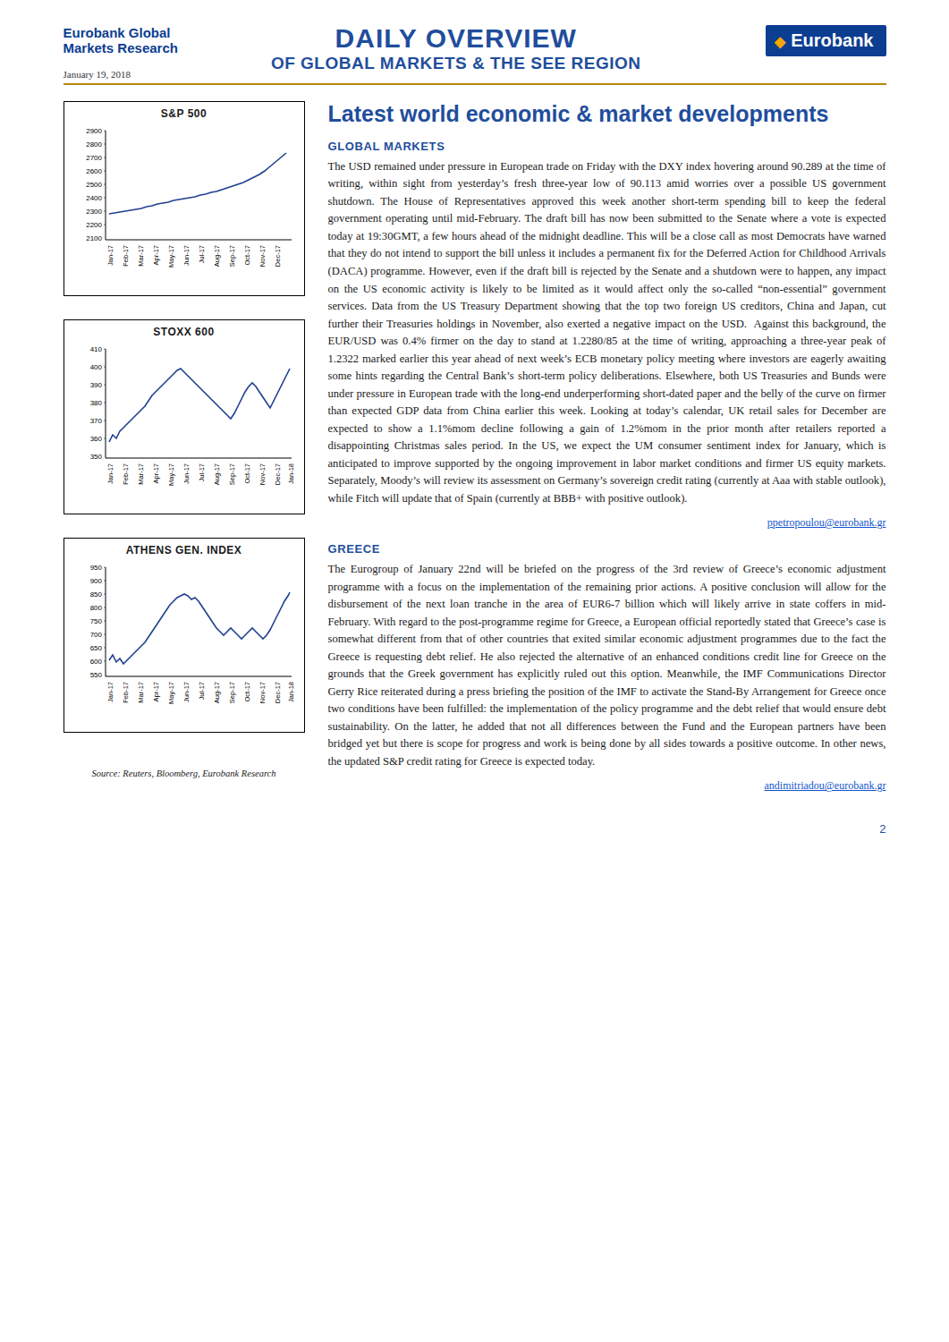Eurobank Global
Markets Research
January 19, 2018
DAILY OVERVIEW
OF GLOBAL MARKETS & THE SEE REGION
Eurobank
S&P 500
2900 2800 2700 2600 2500 2400 2300 2200 2100 Jan-17 Feb-17 Mar-17 Apr-17 May-17 Jun-17 Jul-17 Aug-17 Sep-17 Oct-17 Nov-17 Dec-17
STOXX 600
410 400 390 380 370 360 350 Jan-17 Feb-17 Mar-17 Apr-17 May-17 Jun-17 Jul-17 Aug-17 Sep-17 Oct-17 Nov-17 Dec-17 Jan-18
ATHENS GEN. INDEX
950 900 850 800 750 700 650 600 550 Jan-17 Feb-17 Mar-17 Apr-17 May-17 Jun-17 Jul-17 Aug-17 Sep-17 Oct-17 Nov-17 Dec-17 Jan-18
Source: Reuters, Bloomberg, Eurobank Research
Latest world economic & market developments
GLOBAL MARKETS
The USD remained under pressure in European trade on Friday with the DXY index hovering around 90.289 at the time of writing, within sight from yesterday’s fresh three-year low of 90.113 amid worries over a possible US government shutdown. The House of Representatives approved this week another short-term spending bill to keep the federal government operating until mid-February. The draft bill has now been submitted to the Senate where a vote is expected today at 19:30GMT, a few hours ahead of the midnight deadline. This will be a close call as most Democrats have warned that they do not intend to support the bill unless it includes a permanent fix for the Deferred Action for Childhood Arrivals (DACA) programme. However, even if the draft bill is rejected by the Senate and a shutdown were to happen, any impact on the US economic activity is likely to be limited as it would affect only the so-called “non-essential” government services. Data from the US Treasury Department showing that the top two foreign US creditors, China and Japan, cut further their Treasuries holdings in November, also exerted a negative impact on the USD. Against this background, the EUR/USD was 0.4% firmer on the day to stand at 1.2280/85 at the time of writing, approaching a three-year peak of 1.2322 marked earlier this year ahead of next week’s ECB monetary policy meeting where investors are eagerly awaiting some hints regarding the Central Bank’s short-term policy deliberations. Elsewhere, both US Treasuries and Bunds were under pressure in European trade with the long-end underperforming short-dated paper and the belly of the curve on firmer than expected GDP data from China earlier this week. Looking at today’s calendar, UK retail sales for December are expected to show a 1.1%mom decline following a gain of 1.2%mom in the prior month after retailers reported a disappointing Christmas sales period. In the US, we expect the UM consumer sentiment index for January, which is anticipated to improve supported by the ongoing improvement in labor market conditions and firmer US equity markets. Separately, Moody’s will review its assessment on Germany’s sovereign credit rating (currently at Aaa with stable outlook), while Fitch will update that of Spain (currently at BBB+ with positive outlook).
ppetropoulou@eurobank.gr
GREECE
The Eurogroup of January 22nd will be briefed on the progress of the 3rd review of Greece’s economic adjustment programme with a focus on the implementation of the remaining prior actions. A positive conclusion will allow for the disbursement of the next loan tranche in the area of EUR6-7 billion which will likely arrive in state coffers in mid-February. With regard to the post-programme regime for Greece, a European official reportedly stated that Greece’s case is somewhat different from that of other countries that exited similar economic adjustment programmes due to the fact the Greece is requesting debt relief. He also rejected the alternative of an enhanced conditions credit line for Greece on the grounds that the Greek government has explicitly ruled out this option. Meanwhile, the IMF Communications Director Gerry Rice reiterated during a press briefing the position of the IMF to activate the Stand-By Arrangement for Greece once two conditions have been fulfilled: the implementation of the policy programme and the debt relief that would ensure debt sustainability. On the latter, he added that not all differences between the Fund and the European partners have been bridged yet but there is scope for progress and work is being done by all sides towards a positive outcome. In other news, the updated S&P credit rating for Greece is expected today.
andimitriadou@eurobank.gr
2